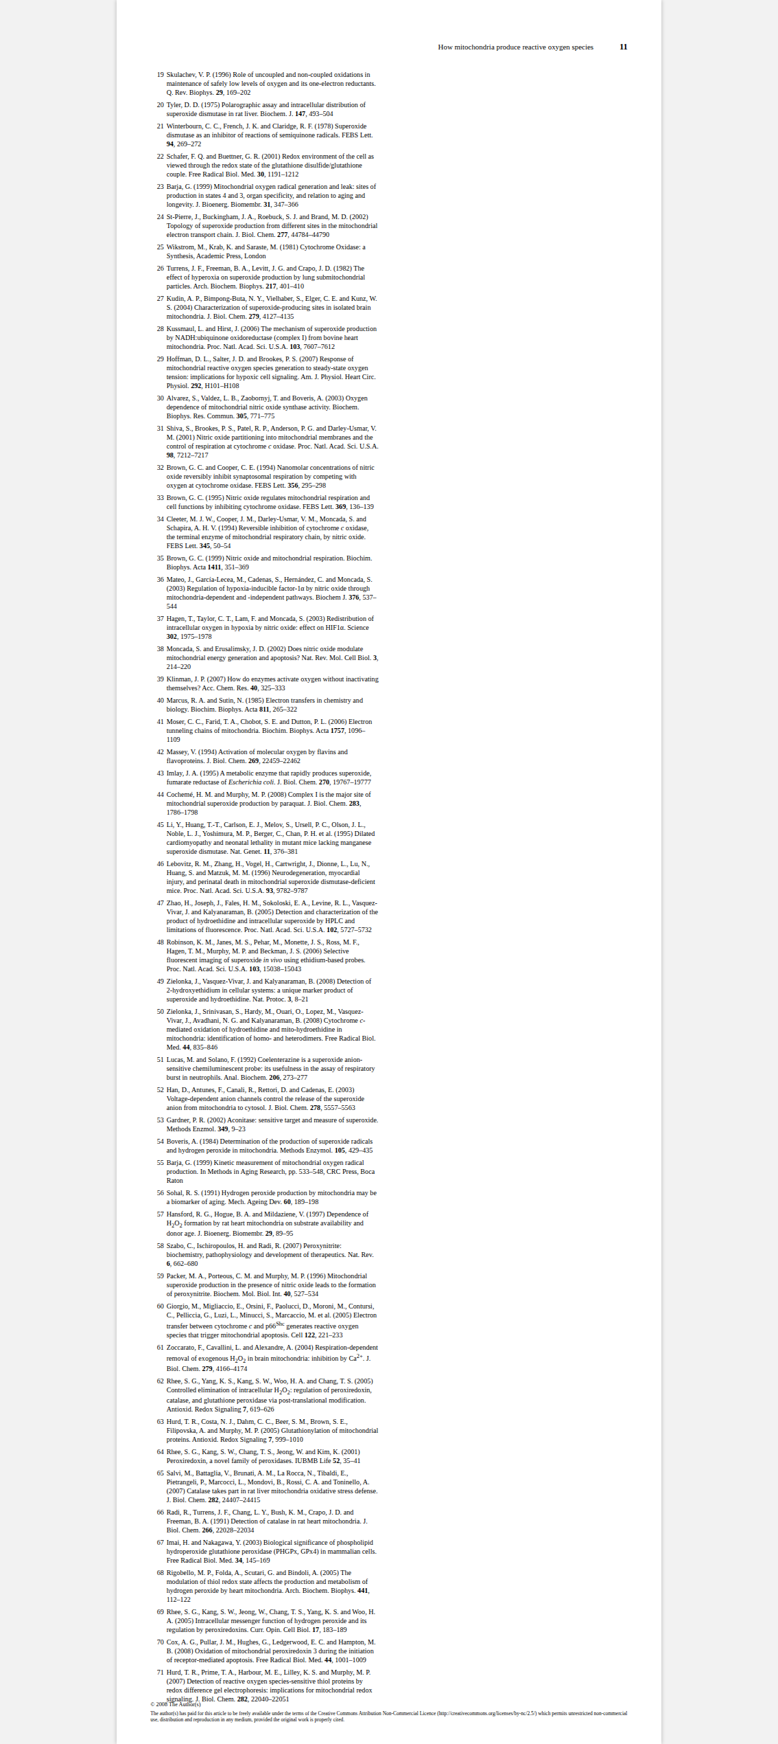How mitochondria produce reactive oxygen species 11
Skulachev, V. P. (1996) Role of uncoupled and non-coupled oxidations in maintenance of safely low levels of oxygen and its one-electron reductants. Q. Rev. Biophys. 29, 169–202
Tyler, D. D. (1975) Polarographic assay and intracellular distribution of superoxide dismutase in rat liver. Biochem. J. 147, 493–504
Winterbourn, C. C., French, J. K. and Claridge, R. F. (1978) Superoxide dismutase as an inhibitor of reactions of semiquinone radicals. FEBS Lett. 94, 269–272
Schafer, F. Q. and Buettner, G. R. (2001) Redox environment of the cell as viewed through the redox state of the glutathione disulfide/glutathione couple. Free Radical Biol. Med. 30, 1191–1212
Barja, G. (1999) Mitochondrial oxygen radical generation and leak: sites of production in states 4 and 3, organ specificity, and relation to aging and longevity. J. Bioenerg. Biomembr. 31, 347–366
St-Pierre, J., Buckingham, J. A., Roebuck, S. J. and Brand, M. D. (2002) Topology of superoxide production from different sites in the mitochondrial electron transport chain. J. Biol. Chem. 277, 44784–44790
Wikstrom, M., Krab, K. and Saraste, M. (1981) Cytochrome Oxidase: a Synthesis, Academic Press, London
Turrens, J. F., Freeman, B. A., Levitt, J. G. and Crapo, J. D. (1982) The effect of hyperoxia on superoxide production by lung submitochondrial particles. Arch. Biochem. Biophys. 217, 401–410
Kudin, A. P., Bimpong-Buta, N. Y., Vielhaber, S., Elger, C. E. and Kunz, W. S. (2004) Characterization of superoxide-producing sites in isolated brain mitochondria. J. Biol. Chem. 279, 4127–4135
Kussmaul, L. and Hirst, J. (2006) The mechanism of superoxide production by NADH:ubiquinone oxidoreductase (complex I) from bovine heart mitochondria. Proc. Natl. Acad. Sci. U.S.A. 103, 7607–7612
Hoffman, D. L., Salter, J. D. and Brookes, P. S. (2007) Response of mitochondrial reactive oxygen species generation to steady-state oxygen tension: implications for hypoxic cell signaling. Am. J. Physiol. Heart Circ. Physiol. 292, H101–H108
Alvarez, S., Valdez, L. B., Zaobornyj, T. and Boveris, A. (2003) Oxygen dependence of mitochondrial nitric oxide synthase activity. Biochem. Biophys. Res. Commun. 305, 771–775
Shiva, S., Brookes, P. S., Patel, R. P., Anderson, P. G. and Darley-Usmar, V. M. (2001) Nitric oxide partitioning into mitochondrial membranes and the control of respiration at cytochrome c oxidase. Proc. Natl. Acad. Sci. U.S.A. 98, 7212–7217
Brown, G. C. and Cooper, C. E. (1994) Nanomolar concentrations of nitric oxide reversibly inhibit synaptosomal respiration by competing with oxygen at cytochrome oxidase. FEBS Lett. 356, 295–298
Brown, G. C. (1995) Nitric oxide regulates mitochondrial respiration and cell functions by inhibiting cytochrome oxidase. FEBS Lett. 369, 136–139
Cleeter, M. J. W., Cooper, J. M., Darley-Usmar, V. M., Moncada, S. and Schapira, A. H. V. (1994) Reversible inhibition of cytochrome c oxidase, the terminal enzyme of mitochondrial respiratory chain, by nitric oxide. FEBS Lett. 345, 50–54
Brown, G. C. (1999) Nitric oxide and mitochondrial respiration. Biochim. Biophys. Acta 1411, 351–369
Mateo, J., García-Lecea, M., Cadenas, S., Hernández, C. and Moncada, S. (2003) Regulation of hypoxia-inducible factor-1α by nitric oxide through mitochondria-dependent and -independent pathways. Biochem J. 376, 537–544
Hagen, T., Taylor, C. T., Lam, F. and Moncada, S. (2003) Redistribution of intracellular oxygen in hypoxia by nitric oxide: effect on HIF1α. Science 302, 1975–1978
Moncada, S. and Erusalimsky, J. D. (2002) Does nitric oxide modulate mitochondrial energy generation and apoptosis? Nat. Rev. Mol. Cell Biol. 3, 214–220
Klinman, J. P. (2007) How do enzymes activate oxygen without inactivating themselves? Acc. Chem. Res. 40, 325–333
Marcus, R. A. and Sutin, N. (1985) Electron transfers in chemistry and biology. Biochim. Biophys. Acta 811, 265–322
Moser, C. C., Farid, T. A., Chobot, S. E. and Dutton, P. L. (2006) Electron tunneling chains of mitochondria. Biochim. Biophys. Acta 1757, 1096–1109
Massey, V. (1994) Activation of molecular oxygen by flavins and flavoproteins. J. Biol. Chem. 269, 22459–22462
Imlay, J. A. (1995) A metabolic enzyme that rapidly produces superoxide, fumarate reductase of Escherichia coli. J. Biol. Chem. 270, 19767–19777
Cochemé, H. M. and Murphy, M. P. (2008) Complex I is the major site of mitochondrial superoxide production by paraquat. J. Biol. Chem. 283, 1786–1798
Li, Y., Huang, T.-T., Carlson, E. J., Melov, S., Ursell, P. C., Olson, J. L., Noble, L. J., Yoshimura, M. P., Berger, C., Chan, P. H. et al. (1995) Dilated cardiomyopathy and neonatal lethality in mutant mice lacking manganese superoxide dismutase. Nat. Genet. 11, 376–381
Lebovitz, R. M., Zhang, H., Vogel, H., Cartwright, J., Dionne, L., Lu, N., Huang, S. and Matzuk, M. M. (1996) Neurodegeneration, myocardial injury, and perinatal death in mitochondrial superoxide dismutase-deficient mice. Proc. Natl. Acad. Sci. U.S.A. 93, 9782–9787
Zhao, H., Joseph, J., Fales, H. M., Sokoloski, E. A., Levine, R. L., Vasquez-Vivar, J. and Kalyanaraman, B. (2005) Detection and characterization of the product of hydroethidine and intracellular superoxide by HPLC and limitations of fluorescence. Proc. Natl. Acad. Sci. U.S.A. 102, 5727–5732
Robinson, K. M., Janes, M. S., Pehar, M., Monette, J. S., Ross, M. F., Hagen, T. M., Murphy, M. P. and Beckman, J. S. (2006) Selective fluorescent imaging of superoxide in vivo using ethidium-based probes. Proc. Natl. Acad. Sci. U.S.A. 103, 15038–15043
Zielonka, J., Vasquez-Vivar, J. and Kalyanaraman, B. (2008) Detection of 2-hydroxyethidium in cellular systems: a unique marker product of superoxide and hydroethidine. Nat. Protoc. 3, 8–21
Zielonka, J., Srinivasan, S., Hardy, M., Ouari, O., Lopez, M., Vasquez-Vivar, J., Avadhani, N. G. and Kalyanaraman, B. (2008) Cytochrome c-mediated oxidation of hydroethidine and mito-hydroethidine in mitochondria: identification of homo- and heterodimers. Free Radical Biol. Med. 44, 835–846
Lucas, M. and Solano, F. (1992) Coelenterazine is a superoxide anion-sensitive chemiluminescent probe: its usefulness in the assay of respiratory burst in neutrophils. Anal. Biochem. 206, 273–277
Han, D., Antunes, F., Canali, R., Rettori, D. and Cadenas, E. (2003) Voltage-dependent anion channels control the release of the superoxide anion from mitochondria to cytosol. J. Biol. Chem. 278, 5557–5563
Gardner, P. R. (2002) Aconitase: sensitive target and measure of superoxide. Methods Enzmol. 349, 9–23
Boveris, A. (1984) Determination of the production of superoxide radicals and hydrogen peroxide in mitochondria. Methods Enzymol. 105, 429–435
Barja, G. (1999) Kinetic measurement of mitochondrial oxygen radical production. In Methods in Aging Research, pp. 533–548, CRC Press, Boca Raton
Sohal, R. S. (1991) Hydrogen peroxide production by mitochondria may be a biomarker of aging. Mech. Ageing Dev. 60, 189–198
Hansford, R. G., Hogue, B. A. and Mildaziene, V. (1997) Dependence of H2O2 formation by rat heart mitochondria on substrate availability and donor age. J. Bioenerg. Biomembr. 29, 89–95
Szabo, C., Ischiropoulos, H. and Radi, R. (2007) Peroxynitrite: biochemistry, pathophysiology and development of therapeutics. Nat. Rev. 6, 662–680
Packer, M. A., Porteous, C. M. and Murphy, M. P. (1996) Mitochondrial superoxide production in the presence of nitric oxide leads to the formation of peroxynitrite. Biochem. Mol. Biol. Int. 40, 527–534
Giorgio, M., Migliaccio, E., Orsini, F., Paolucci, D., Moroni, M., Contursi, C., Pelliccia, G., Luzi, L., Minucci, S., Marcaccio, M. et al. (2005) Electron transfer between cytochrome c and p66Shc generates reactive oxygen species that trigger mitochondrial apoptosis. Cell 122, 221–233
Zoccarato, F., Cavallini, L. and Alexandre, A. (2004) Respiration-dependent removal of exogenous H2O2 in brain mitochondria: inhibition by Ca2+. J. Biol. Chem. 279, 4166–4174
Rhee, S. G., Yang, K. S., Kang, S. W., Woo, H. A. and Chang, T. S. (2005) Controlled elimination of intracellular H2O2: regulation of peroxiredoxin, catalase, and glutathione peroxidase via post-translational modification. Antioxid. Redox Signaling 7, 619–626
Hurd, T. R., Costa, N. J., Dahm, C. C., Beer, S. M., Brown, S. E., Filipovska, A. and Murphy, M. P. (2005) Glutathionylation of mitochondrial proteins. Antioxid. Redox Signaling 7, 999–1010
Rhee, S. G., Kang, S. W., Chang, T. S., Jeong, W. and Kim, K. (2001) Peroxiredoxin, a novel family of peroxidases. IUBMB Life 52, 35–41
Salvi, M., Battaglia, V., Brunati, A. M., La Rocca, N., Tibaldi, E., Pietrangeli, P., Marcocci, L., Mondovi, B., Rossi, C. A. and Toninello, A. (2007) Catalase takes part in rat liver mitochondria oxidative stress defense. J. Biol. Chem. 282, 24407–24415
Radi, R., Turrens, J. F., Chang, L. Y., Bush, K. M., Crapo, J. D. and Freeman, B. A. (1991) Detection of catalase in rat heart mitochondria. J. Biol. Chem. 266, 22028–22034
Imai, H. and Nakagawa, Y. (2003) Biological significance of phospholipid hydroperoxide glutathione peroxidase (PHGPx, GPx4) in mammalian cells. Free Radical Biol. Med. 34, 145–169
Rigobello, M. P., Folda, A., Scutari, G. and Bindoli, A. (2005) The modulation of thiol redox state affects the production and metabolism of hydrogen peroxide by heart mitochondria. Arch. Biochem. Biophys. 441, 112–122
Rhee, S. G., Kang, S. W., Jeong, W., Chang, T. S., Yang, K. S. and Woo, H. A. (2005) Intracellular messenger function of hydrogen peroxide and its regulation by peroxiredoxins. Curr. Opin. Cell Biol. 17, 183–189
Cox, A. G., Pullar, J. M., Hughes, G., Ledgerwood, E. C. and Hampton, M. B. (2008) Oxidation of mitochondrial peroxiredoxin 3 during the initiation of receptor-mediated apoptosis. Free Radical Biol. Med. 44, 1001–1009
Hurd, T. R., Prime, T. A., Harbour, M. E., Lilley, K. S. and Murphy, M. P. (2007) Detection of reactive oxygen species-sensitive thiol proteins by redox difference gel electrophoresis: implications for mitochondrial redox signaling. J. Biol. Chem. 282, 22040–22051
© 2008 The Author(s)
The author(s) has paid for this article to be freely available under the terms of the Creative Commons Attribution Non-Commercial Licence (http://creativecommons.org/licenses/by-nc/2.5/) which permits unrestricted non-commercial use, distribution and reproduction in any medium, provided the original work is properly cited.